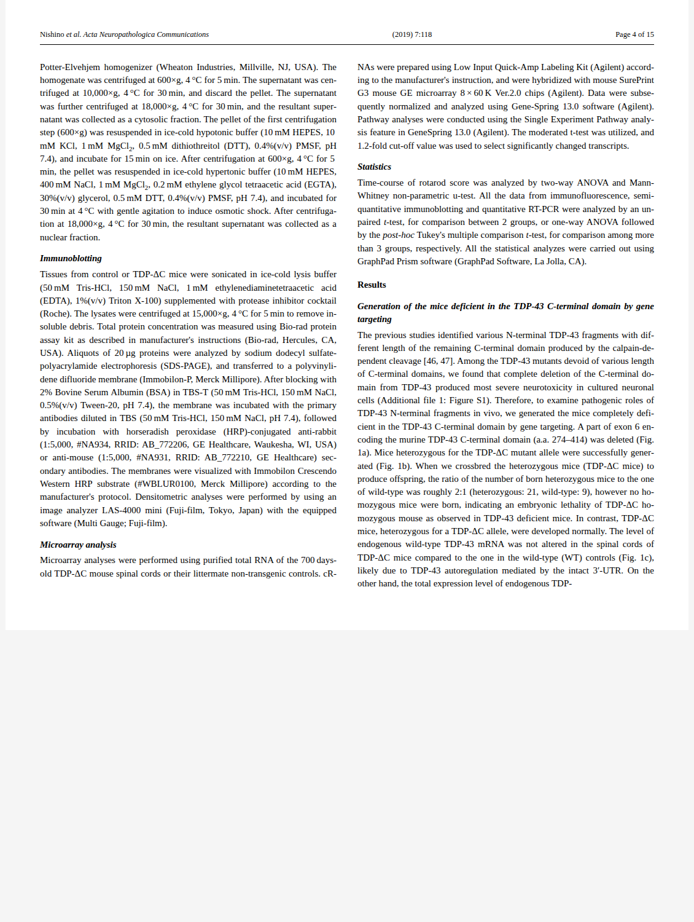Nishino et al. Acta Neuropathologica Communications (2019) 7:118 Page 4 of 15
Potter-Elvehjem homogenizer (Wheaton Industries, Millville, NJ, USA). The homogenate was centrifuged at 600×g, 4 °C for 5 min. The supernatant was centrifuged at 10,000×g, 4 °C for 30 min, and discard the pellet. The supernatant was further centrifuged at 18,000×g, 4 °C for 30 min, and the resultant supernatant was collected as a cytosolic fraction. The pellet of the first centrifugation step (600×g) was resuspended in ice-cold hypotonic buffer (10 mM HEPES, 10 mM KCl, 1 mM MgCl2, 0.5 mM dithiothreitol (DTT), 0.4%(v/v) PMSF, pH 7.4), and incubate for 15 min on ice. After centrifugation at 600×g, 4 °C for 5 min, the pellet was resuspended in ice-cold hypertonic buffer (10 mM HEPES, 400 mM NaCl, 1 mM MgCl2, 0.2 mM ethylene glycol tetraacetic acid (EGTA), 30%(v/v) glycerol, 0.5 mM DTT, 0.4%(v/v) PMSF, pH 7.4), and incubated for 30 min at 4 °C with gentle agitation to induce osmotic shock. After centrifugation at 18,000×g, 4 °C for 30 min, the resultant supernatant was collected as a nuclear fraction.
Immunoblotting
Tissues from control or TDP-ΔC mice were sonicated in ice-cold lysis buffer (50 mM Tris-HCl, 150 mM NaCl, 1 mM ethylenediaminetetraacetic acid (EDTA), 1%(v/v) Triton X-100) supplemented with protease inhibitor cocktail (Roche). The lysates were centrifuged at 15,000×g, 4 °C for 5 min to remove insoluble debris. Total protein concentration was measured using Bio-rad protein assay kit as described in manufacturer's instructions (Bio-rad, Hercules, CA, USA). Aliquots of 20 µg proteins were analyzed by sodium dodecyl sulfate- polyacrylamide electrophoresis (SDS-PAGE), and transferred to a polyvinylidene difluoride membrane (Immobilon-P, Merck Millipore). After blocking with 2% Bovine Serum Albumin (BSA) in TBS-T (50 mM Tris-HCl, 150 mM NaCl, 0.5%(v/v) Tween-20, pH 7.4), the membrane was incubated with the primary antibodies diluted in TBS (50 mM Tris-HCl, 150 mM NaCl, pH 7.4), followed by incubation with horseradish peroxidase (HRP)-conjugated anti-rabbit (1:5,000, #NA934, RRID: AB_772206, GE Healthcare, Waukesha, WI, USA) or anti-mouse (1:5,000, #NA931, RRID: AB_772210, GE Healthcare) secondary antibodies. The membranes were visualized with Immobilon Crescendo Western HRP substrate (#WBLUR0100, Merck Millipore) according to the manufacturer's protocol. Densitometric analyses were performed by using an image analyzer LAS-4000 mini (Fuji-film, Tokyo, Japan) with the equipped software (Multi Gauge; Fuji-film).
Microarray analysis
Microarray analyses were performed using purified total RNA of the 700 days-old TDP-ΔC mouse spinal cords or their littermate non-transgenic controls. cRNAs were prepared using Low Input Quick-Amp Labeling Kit (Agilent) according to the manufacturer's instruction, and were hybridized with mouse SurePrint G3 mouse GE microarray 8 × 60 K Ver.2.0 chips (Agilent). Data were subsequently normalized and analyzed using Gene-Spring 13.0 software (Agilent). Pathway analyses were conducted using the Single Experiment Pathway analysis feature in GeneSpring 13.0 (Agilent). The moderated t-test was utilized, and 1.2-fold cut-off value was used to select significantly changed transcripts.
Statistics
Time-course of rotarod score was analyzed by two-way ANOVA and Mann-Whitney non-parametric u-test. All the data from immunofluorescence, semi-quantitative immunoblotting and quantitative RT-PCR were analyzed by an unpaired t-test, for comparison between 2 groups, or one-way ANOVA followed by the post-hoc Tukey's multiple comparison t-test, for comparison among more than 3 groups, respectively. All the statistical analyzes were carried out using GraphPad Prism software (GraphPad Software, La Jolla, CA).
Results
Generation of the mice deficient in the TDP-43 C-terminal domain by gene targeting
The previous studies identified various N-terminal TDP-43 fragments with different length of the remaining C-terminal domain produced by the calpain-dependent cleavage [46, 47]. Among the TDP-43 mutants devoid of various length of C-terminal domains, we found that complete deletion of the C-terminal domain from TDP-43 produced most severe neurotoxicity in cultured neuronal cells (Additional file 1: Figure S1). Therefore, to examine pathogenic roles of TDP-43 N-terminal fragments in vivo, we generated the mice completely deficient in the TDP-43 C-terminal domain by gene targeting. A part of exon 6 encoding the murine TDP-43 C-terminal domain (a.a. 274–414) was deleted (Fig. 1a). Mice heterozygous for the TDP-ΔC mutant allele were successfully generated (Fig. 1b). When we crossbred the heterozygous mice (TDP-ΔC mice) to produce offspring, the ratio of the number of born heterozygous mice to the one of wild-type was roughly 2:1 (heterozygous: 21, wild-type: 9), however no homozygous mice were born, indicating an embryonic lethality of TDP-ΔC homozygous mouse as observed in TDP-43 deficient mice. In contrast, TDP-ΔC mice, heterozygous for a TDP-ΔC allele, were developed normally. The level of endogenous wild-type TDP-43 mRNA was not altered in the spinal cords of TDP-ΔC mice compared to the one in the wild-type (WT) controls (Fig. 1c), likely due to TDP-43 autoregulation mediated by the intact 3′-UTR. On the other hand, the total expression level of endogenous TDP-